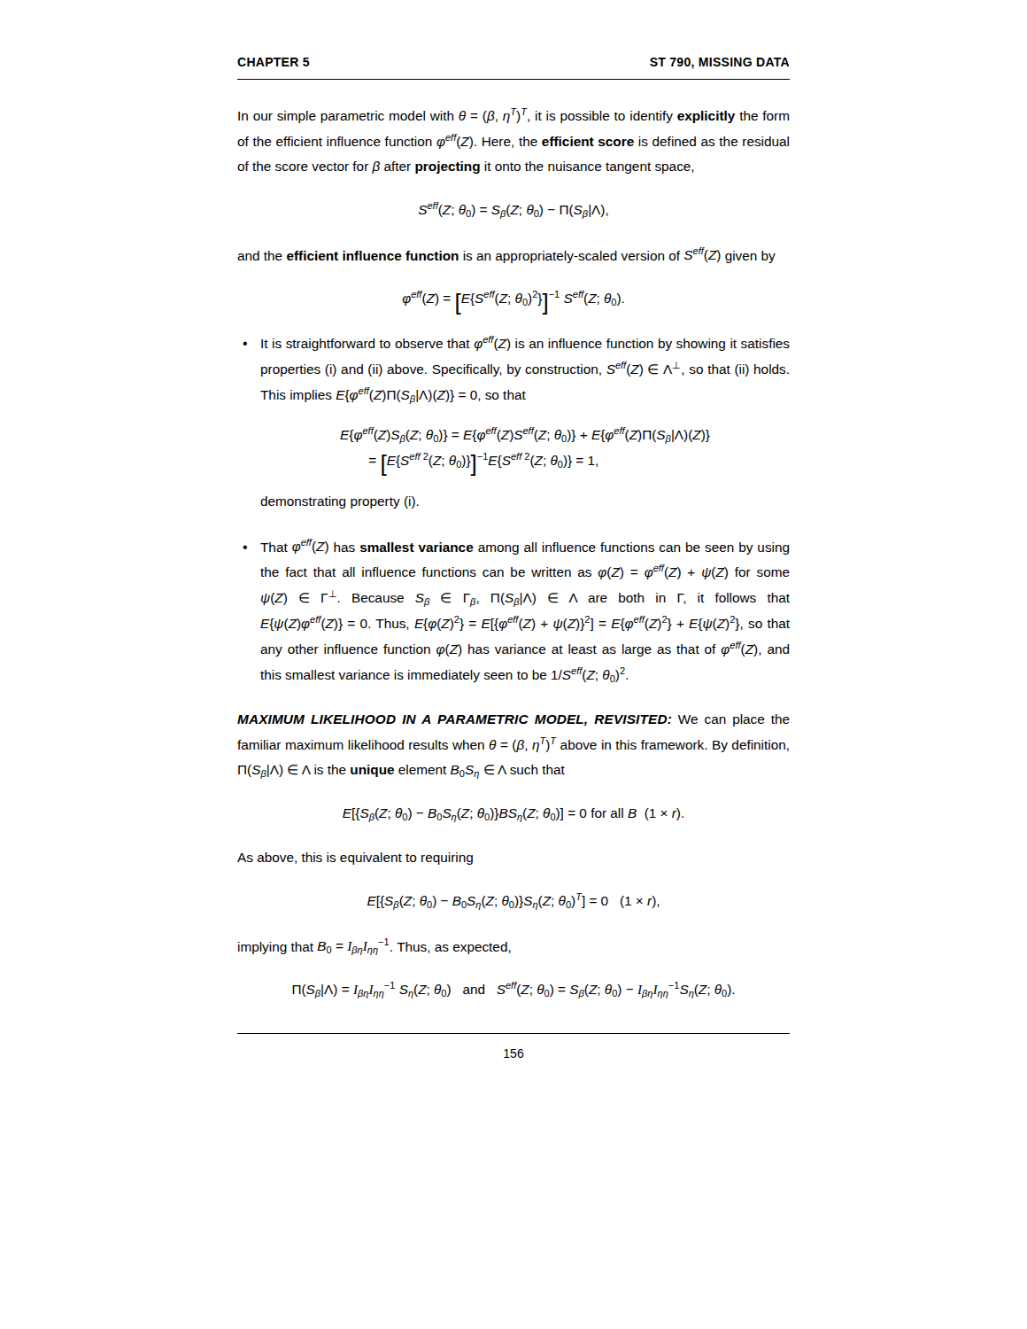Chapter 5 ST 790, Missing Data
In our simple parametric model with θ = (β, ηT)T, it is possible to identify explicitly the form of the efficient influence function φeff(Z). Here, the efficient score is defined as the residual of the score vector for β after projecting it onto the nuisance tangent space,
Seff(Z; θ 0) = Sβ(Z; θ 0) − Π(Sβ|Λ),
and the efficient influence function is an appropriately-scaled version of Seff(Z) given by
φeff(Z) = [E{Seff(Z; θ 0)2}]−1 Seff(Z; θ 0).
It is straightforward to observe that φeff(Z) is an influence function by showing it satisfies properties (i) and (ii) above. Specifically, by construction, Seff(Z) ∈ Λ⊥, so that (ii) holds. This implies E{φeff(Z)Π(Sβ|Λ)(Z)} = 0, so that
E{φeff(Z)Sβ(Z; θ 0)} = E{φeff(Z)Seff(Z; θ 0)} + E{φeff(Z)Π(Sβ|Λ)(Z)} = [E{Seff 2(Z; θ 0)}]−1 E{Seff 2(Z; θ 0)} = 1,
demonstrating property (i).
That φeff(Z) has smallest variance among all influence functions can be seen by using the fact that all influence functions can be written as φ(Z) = φeff(Z) + ψ(Z) for some ψ(Z) ∈ Γ⊥. Because Sβ ∈ Γβ, Π(Sβ|Λ) ∈ Λ are both in Γ, it follows that E{ψ(Z)φeff(Z)} = 0. Thus, E{φ(Z)2} = E[{φeff(Z) + ψ(Z)}2] = E{φeff(Z)2} + E{ψ(Z)2}, so that any other influence function φ(Z) has variance at least as large as that of φeff(Z), and this smallest variance is immediately seen to be 1/Seff(Z; θ 0)2.
Maximum likelihood in a parametric model, revisited: We can place the familiar maximum likelihood results when θ = (β, ηT)T above in this framework. By definition, Π(Sβ|Λ) ∈ Λ is the unique element B 0 Sη ∈ Λ such that
E[{Sβ(Z; θ 0) − B 0 Sη(Z; θ 0)}BS η(Z; θ 0)] = 0 for all B (1 × r).
As above, this is equivalent to requiring
E[{Sβ(Z; θ 0) − B 0 Sη(Z; θ 0)}Sη(Z; θ 0)T] = 0 (1 × r),
implying that B 0 = Iβη Iηη−1. Thus, as expected,
Π(Sβ|Λ) = Iβη Iηη−1 Sη(Z; θ 0) and Seff(Z; θ 0) = Sβ(Z; θ 0) − Iβη Iηη−1 Sη(Z; θ 0).
156